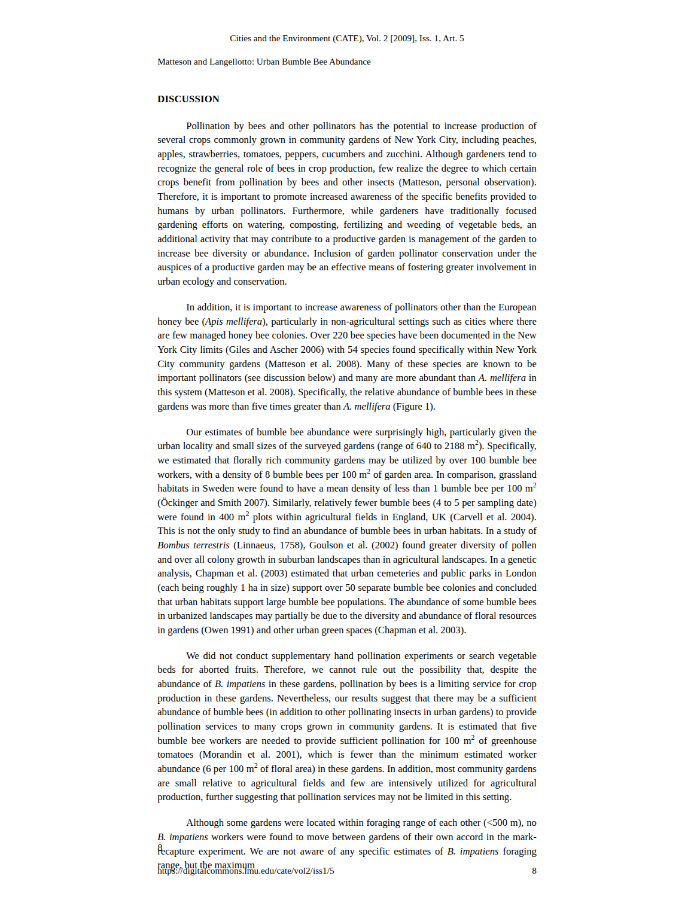Cities and the Environment (CATE), Vol. 2 [2009], Iss. 1, Art. 5
Matteson and Langellotto: Urban Bumble Bee Abundance
DISCUSSION
Pollination by bees and other pollinators has the potential to increase production of several crops commonly grown in community gardens of New York City, including peaches, apples, strawberries, tomatoes, peppers, cucumbers and zucchini. Although gardeners tend to recognize the general role of bees in crop production, few realize the degree to which certain crops benefit from pollination by bees and other insects (Matteson, personal observation). Therefore, it is important to promote increased awareness of the specific benefits provided to humans by urban pollinators. Furthermore, while gardeners have traditionally focused gardening efforts on watering, composting, fertilizing and weeding of vegetable beds, an additional activity that may contribute to a productive garden is management of the garden to increase bee diversity or abundance. Inclusion of garden pollinator conservation under the auspices of a productive garden may be an effective means of fostering greater involvement in urban ecology and conservation.
In addition, it is important to increase awareness of pollinators other than the European honey bee (Apis mellifera), particularly in non-agricultural settings such as cities where there are few managed honey bee colonies. Over 220 bee species have been documented in the New York City limits (Giles and Ascher 2006) with 54 species found specifically within New York City community gardens (Matteson et al. 2008). Many of these species are known to be important pollinators (see discussion below) and many are more abundant than A. mellifera in this system (Matteson et al. 2008). Specifically, the relative abundance of bumble bees in these gardens was more than five times greater than A. mellifera (Figure 1).
Our estimates of bumble bee abundance were surprisingly high, particularly given the urban locality and small sizes of the surveyed gardens (range of 640 to 2188 m2). Specifically, we estimated that florally rich community gardens may be utilized by over 100 bumble bee workers, with a density of 8 bumble bees per 100 m2 of garden area. In comparison, grassland habitats in Sweden were found to have a mean density of less than 1 bumble bee per 100 m2 (Öckinger and Smith 2007). Similarly, relatively fewer bumble bees (4 to 5 per sampling date) were found in 400 m2 plots within agricultural fields in England, UK (Carvell et al. 2004). This is not the only study to find an abundance of bumble bees in urban habitats. In a study of Bombus terrestris (Linnaeus, 1758), Goulson et al. (2002) found greater diversity of pollen and over all colony growth in suburban landscapes than in agricultural landscapes. In a genetic analysis, Chapman et al. (2003) estimated that urban cemeteries and public parks in London (each being roughly 1 ha in size) support over 50 separate bumble bee colonies and concluded that urban habitats support large bumble bee populations. The abundance of some bumble bees in urbanized landscapes may partially be due to the diversity and abundance of floral resources in gardens (Owen 1991) and other urban green spaces (Chapman et al. 2003).
We did not conduct supplementary hand pollination experiments or search vegetable beds for aborted fruits. Therefore, we cannot rule out the possibility that, despite the abundance of B. impatiens in these gardens, pollination by bees is a limiting service for crop production in these gardens. Nevertheless, our results suggest that there may be a sufficient abundance of bumble bees (in addition to other pollinating insects in urban gardens) to provide pollination services to many crops grown in community gardens. It is estimated that five bumble bee workers are needed to provide sufficient pollination for 100 m2 of greenhouse tomatoes (Morandin et al. 2001), which is fewer than the minimum estimated worker abundance (6 per 100 m2 of floral area) in these gardens. In addition, most community gardens are small relative to agricultural fields and few are intensively utilized for agricultural production, further suggesting that pollination services may not be limited in this setting.
Although some gardens were located within foraging range of each other (<500 m), no B. impatiens workers were found to move between gardens of their own accord in the mark-recapture experiment. We are not aware of any specific estimates of B. impatiens foraging range, but the maximum
8
https://digitalcommons.lmu.edu/cate/vol2/iss1/5 8